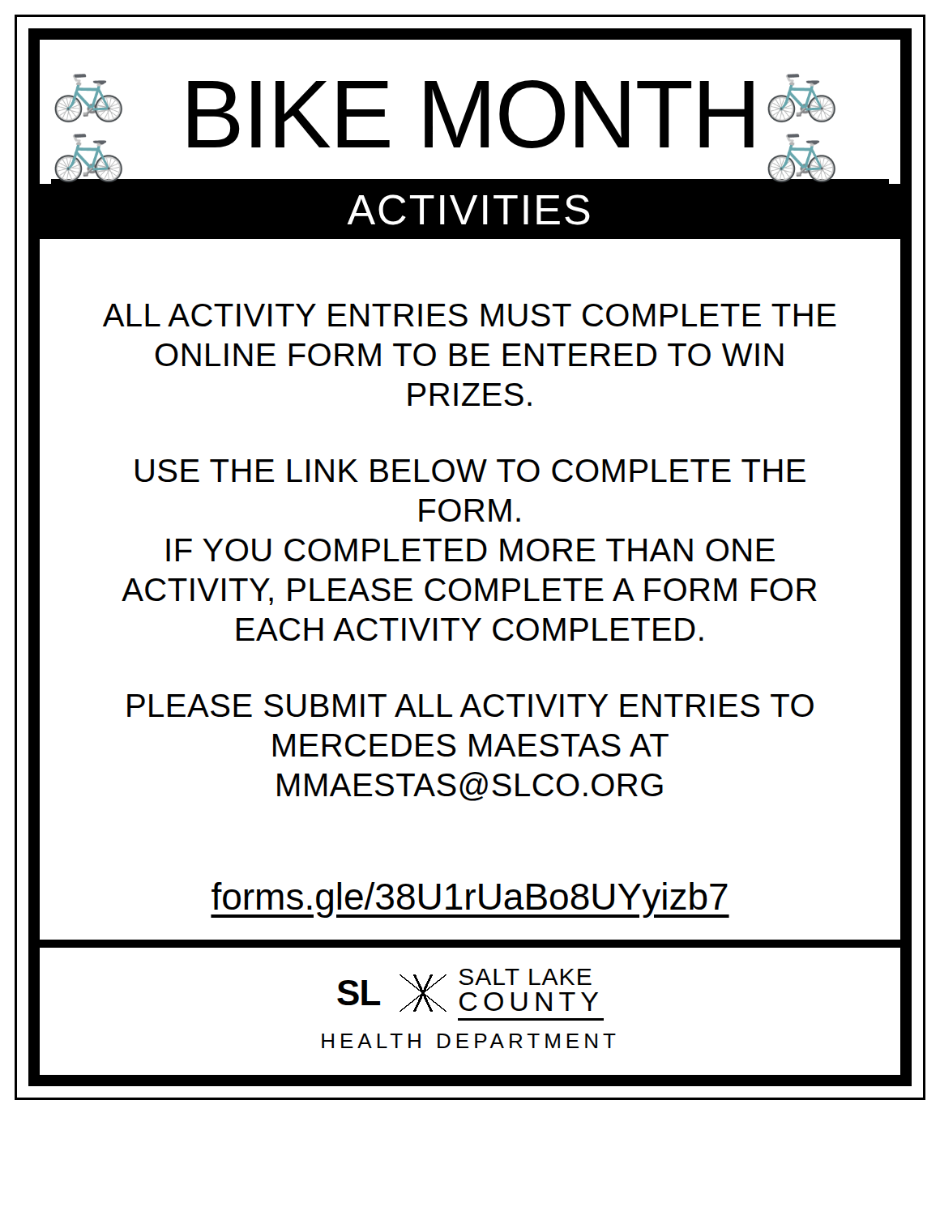🚲🚲
Bike Month
🚲🚲
Activities
All activity entries must complete the online form to be entered to win prizes.
Use the link below to complete the form.
If you completed more than one activity, please complete a form for each activity completed.
Please submit all activity entries to Mercedes Maestas at mmaestas@slco.org
forms.gle/38U1rUaBo8UYyizb7
SL Salt Lake County
Health Department